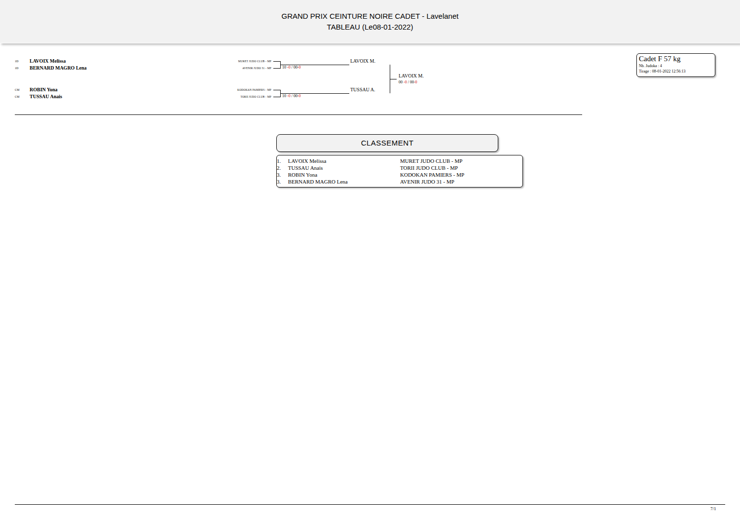GRAND PRIX CEINTURE NOIRE CADET - Lavelanet
TABLEAU (Le08-01-2022)
Cadet F 57 kg
Nb. Judoka : 4
Tirage : 08-01-2022 12:56:13
1D LAVOIX Melissa MURET JUDO CLUB - MP
1D BERNARD MAGRO Lena AVENIR JUDO 31 - MP
10 -0 / 00-0
LAVOIX M.
CM ROBIN Yona KODOKAN PAMIERS - MP
CM TUSSAU Anais TORII JUDO CLUB - MP
10 -0 / 00-0
TUSSAU A.
LAVOIX M.
00 -0 / 00-0
CLASSEMENT
| 1. | LAVOIX Melissa | MURET JUDO CLUB - MP |
| 2. | TUSSAU Anais | TORII JUDO CLUB - MP |
| 3. | ROBIN Yona | KODOKAN PAMIERS - MP |
| 3. | BERNARD MAGRO Lena | AVENIR JUDO 31 - MP |
7/1